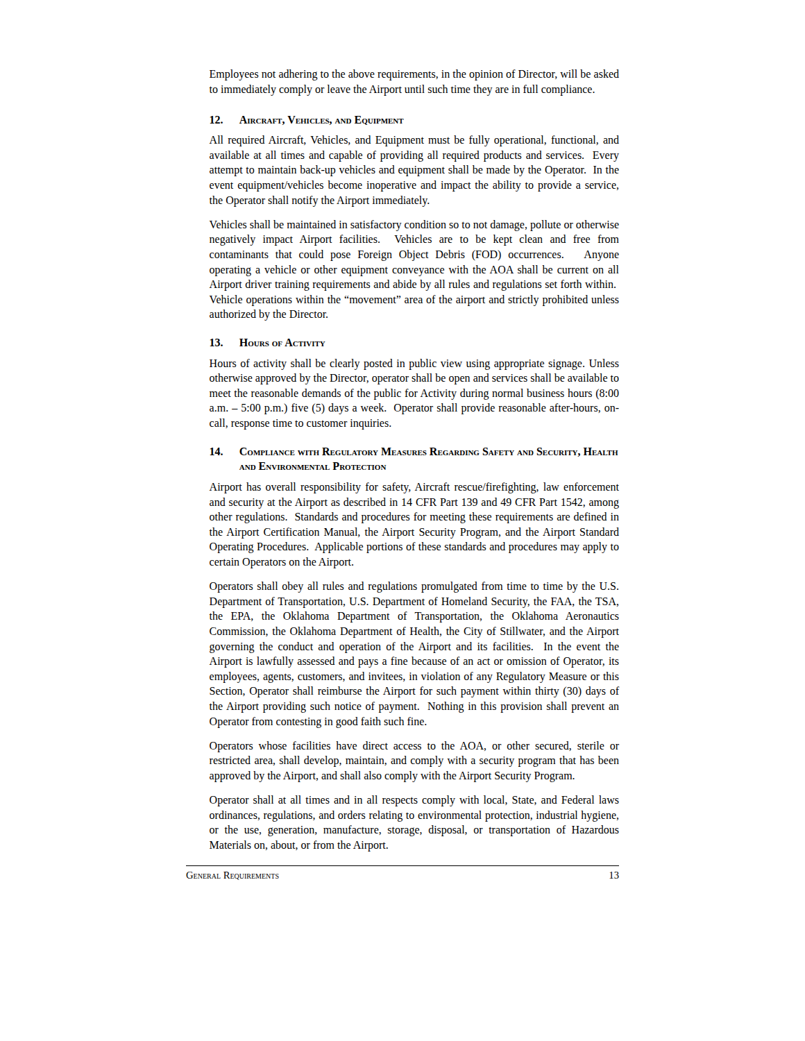Employees not adhering to the above requirements, in the opinion of Director, will be asked to immediately comply or leave the Airport until such time they are in full compliance.
12. Aircraft, Vehicles, and Equipment
All required Aircraft, Vehicles, and Equipment must be fully operational, functional, and available at all times and capable of providing all required products and services. Every attempt to maintain back-up vehicles and equipment shall be made by the Operator. In the event equipment/vehicles become inoperative and impact the ability to provide a service, the Operator shall notify the Airport immediately.
Vehicles shall be maintained in satisfactory condition so to not damage, pollute or otherwise negatively impact Airport facilities. Vehicles are to be kept clean and free from contaminants that could pose Foreign Object Debris (FOD) occurrences. Anyone operating a vehicle or other equipment conveyance with the AOA shall be current on all Airport driver training requirements and abide by all rules and regulations set forth within. Vehicle operations within the “movement” area of the airport and strictly prohibited unless authorized by the Director.
13. Hours of Activity
Hours of activity shall be clearly posted in public view using appropriate signage. Unless otherwise approved by the Director, operator shall be open and services shall be available to meet the reasonable demands of the public for Activity during normal business hours (8:00 a.m. – 5:00 p.m.) five (5) days a week. Operator shall provide reasonable after-hours, on-call, response time to customer inquiries.
14. Compliance with Regulatory Measures Regarding Safety and Security, Health and Environmental Protection
Airport has overall responsibility for safety, Aircraft rescue/firefighting, law enforcement and security at the Airport as described in 14 CFR Part 139 and 49 CFR Part 1542, among other regulations. Standards and procedures for meeting these requirements are defined in the Airport Certification Manual, the Airport Security Program, and the Airport Standard Operating Procedures. Applicable portions of these standards and procedures may apply to certain Operators on the Airport.
Operators shall obey all rules and regulations promulgated from time to time by the U.S. Department of Transportation, U.S. Department of Homeland Security, the FAA, the TSA, the EPA, the Oklahoma Department of Transportation, the Oklahoma Aeronautics Commission, the Oklahoma Department of Health, the City of Stillwater, and the Airport governing the conduct and operation of the Airport and its facilities. In the event the Airport is lawfully assessed and pays a fine because of an act or omission of Operator, its employees, agents, customers, and invitees, in violation of any Regulatory Measure or this Section, Operator shall reimburse the Airport for such payment within thirty (30) days of the Airport providing such notice of payment. Nothing in this provision shall prevent an Operator from contesting in good faith such fine.
Operators whose facilities have direct access to the AOA, or other secured, sterile or restricted area, shall develop, maintain, and comply with a security program that has been approved by the Airport, and shall also comply with the Airport Security Program.
Operator shall at all times and in all respects comply with local, State, and Federal laws ordinances, regulations, and orders relating to environmental protection, industrial hygiene, or the use, generation, manufacture, storage, disposal, or transportation of Hazardous Materials on, about, or from the Airport.
General Requirements 13